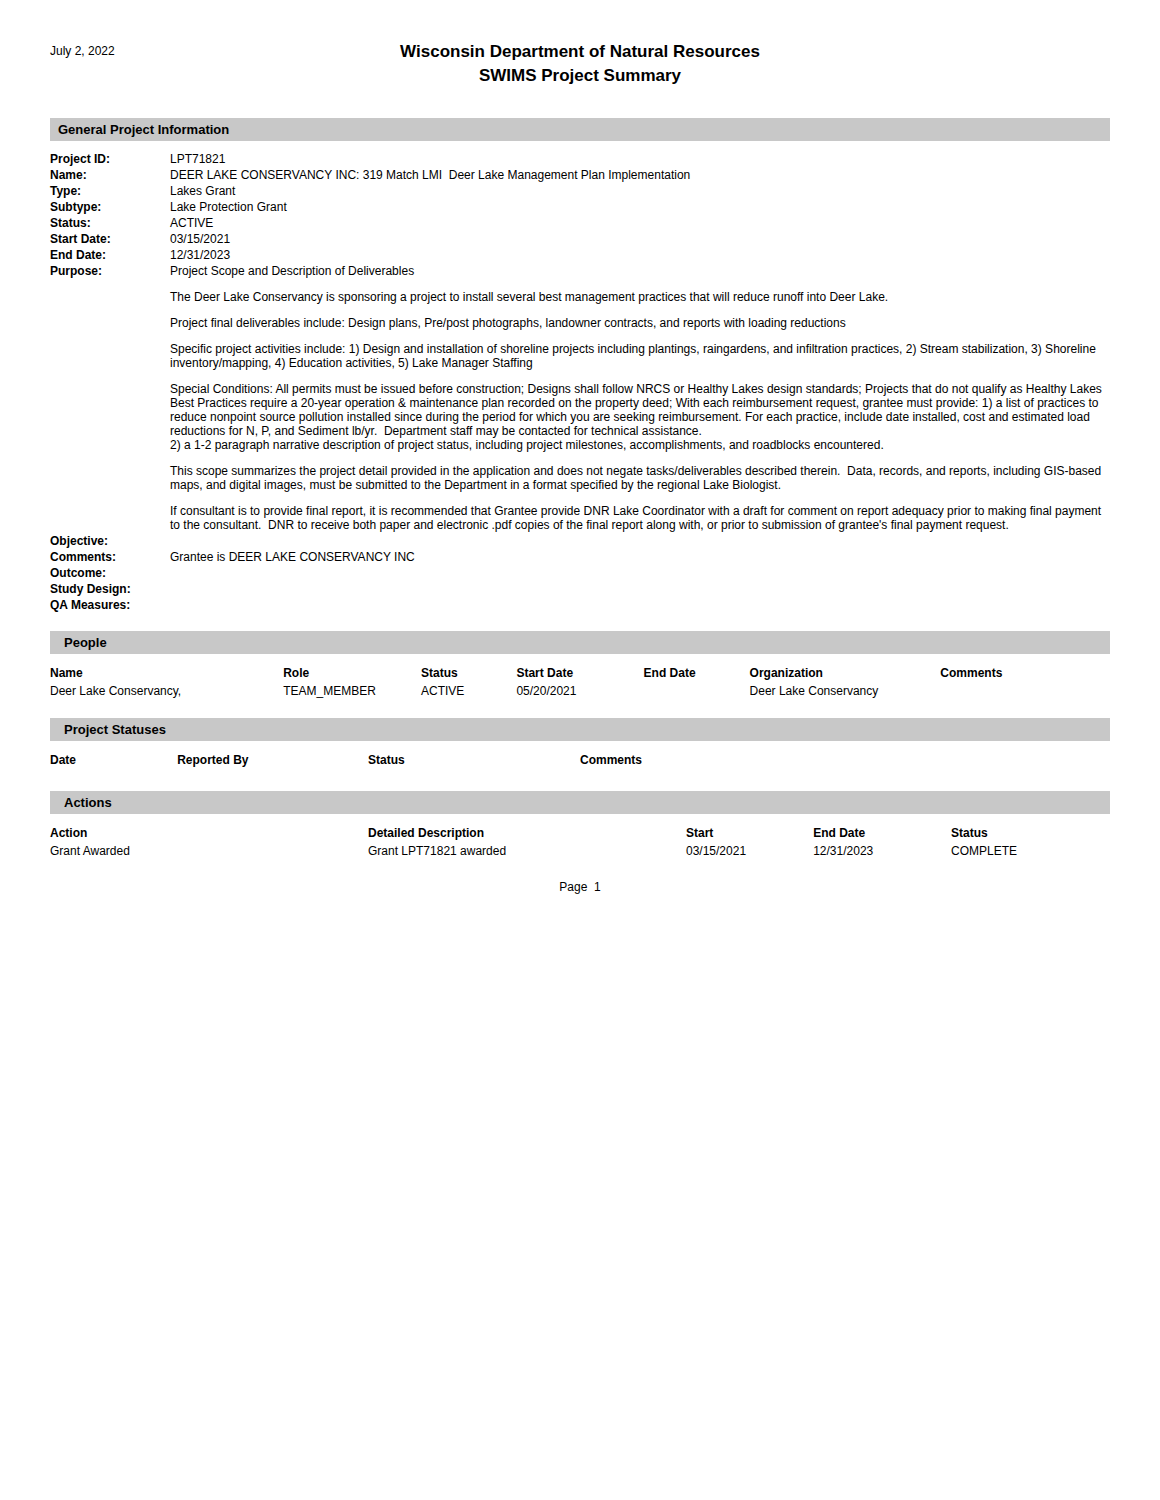July 2, 2022
Wisconsin Department of Natural Resources
SWIMS Project Summary
General Project Information
| Project ID: | LPT71821 |
| Name: | DEER LAKE CONSERVANCY INC: 319 Match LMI Deer Lake Management Plan Implementation |
| Type: | Lakes Grant |
| Subtype: | Lake Protection Grant |
| Status: | ACTIVE |
| Start Date: | 03/15/2021 |
| End Date: | 12/31/2023 |
| Purpose: | Project Scope and Description of Deliverables The Deer Lake Conservancy is sponsoring a project to install several best management practices that will reduce runoff into Deer Lake. Project final deliverables include: Design plans, Pre/post photographs, landowner contracts, and reports with loading reductions Specific project activities include: 1) Design and installation of shoreline projects including plantings, raingardens, and infiltration practices, 2) Stream stabilization, 3) Shoreline inventory/mapping, 4) Education activities, 5) Lake Manager Staffing Special Conditions: All permits must be issued before construction; Designs shall follow NRCS or Healthy Lakes design standards; Projects that do not qualify as Healthy Lakes Best Practices require a 20-year operation & maintenance plan recorded on the property deed; With each reimbursement request, grantee must provide: 1) a list of practices to reduce nonpoint source pollution installed since during the period for which you are seeking reimbursement. For each practice, include date installed, cost and estimated load reductions for N, P, and Sediment lb/yr. Department staff may be contacted for technical assistance. 2) a 1-2 paragraph narrative description of project status, including project milestones, accomplishments, and roadblocks encountered. This scope summarizes the project detail provided in the application and does not negate tasks/deliverables described therein. Data, records, and reports, including GIS-based maps, and digital images, must be submitted to the Department in a format specified by the regional Lake Biologist. If consultant is to provide final report, it is recommended that Grantee provide DNR Lake Coordinator with a draft for comment on report adequacy prior to making final payment to the consultant. DNR to receive both paper and electronic .pdf copies of the final report along with, or prior to submission of grantee's final payment request. |
| Objective: | |
| Comments: | Grantee is DEER LAKE CONSERVANCY INC |
| Outcome: | |
| Study Design: | |
| QA Measures: | |
People
| Name | Role | Status | Start Date | End Date | Organization | Comments |
| --- | --- | --- | --- | --- | --- | --- |
| Deer Lake Conservancy, | TEAM_MEMBER | ACTIVE | 05/20/2021 | | Deer Lake Conservancy | |
Project Statuses
| Date | Reported By | Status | Comments |
| --- | --- | --- | --- |
Actions
| Action | Detailed Description | Start | End Date | Status |
| --- | --- | --- | --- | --- |
| Grant Awarded | Grant LPT71821 awarded | 03/15/2021 | 12/31/2023 | COMPLETE |
Page 1